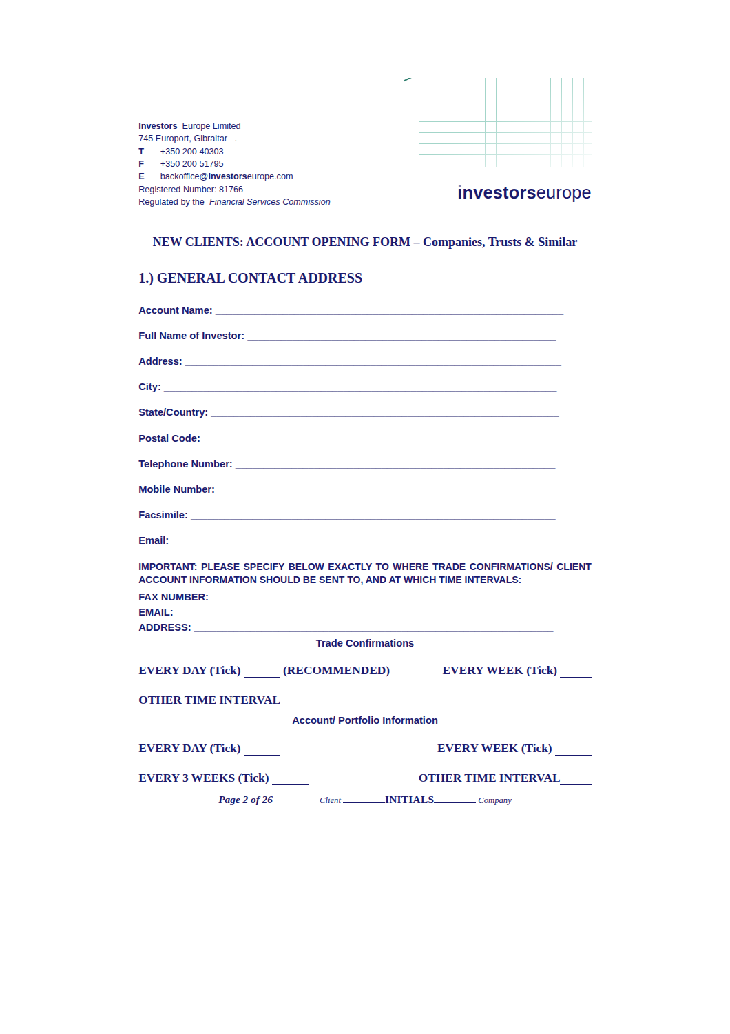Investors Europe Limited
745 Europort, Gibraltar .
T +350 200 40303
F +350 200 51795
E backoffice@investorseurope.com
Registered Number: 81766
Regulated by the Financial Services Commission
investors europe
NEW CLIENTS: ACCOUNT OPENING FORM – Companies, Trusts & Similar
1.) GENERAL CONTACT ADDRESS
Account Name: ______________________________________________________________
Full Name of Investor: _______________________________________________________
Address: ___________________________________________________________________
City: ______________________________________________________________________
State/Country: ______________________________________________________________
Postal Code: _______________________________________________________________
Telephone Number: _________________________________________________________
Mobile Number: ____________________________________________________________
Facsimile: _________________________________________________________________
Email: _____________________________________________________________________
IMPORTANT: PLEASE SPECIFY BELOW EXACTLY TO WHERE TRADE CONFIRMATIONS/ CLIENT ACCOUNT INFORMATION SHOULD BE SENT TO, AND AT WHICH TIME INTERVALS:
FAX NUMBER:
EMAIL:
ADDRESS: ________________________________________________________________
Trade Confirmations
EVERY DAY (Tick) (RECOMMENDED)
EVERY WEEK (Tick)
OTHER TIME INTERVAL
Account/ Portfolio Information
EVERY DAY (Tick)
EVERY WEEK (Tick)
EVERY 3 WEEKS (Tick)
OTHER TIME INTERVAL
Page 2 of 26
Client INITIALS Company